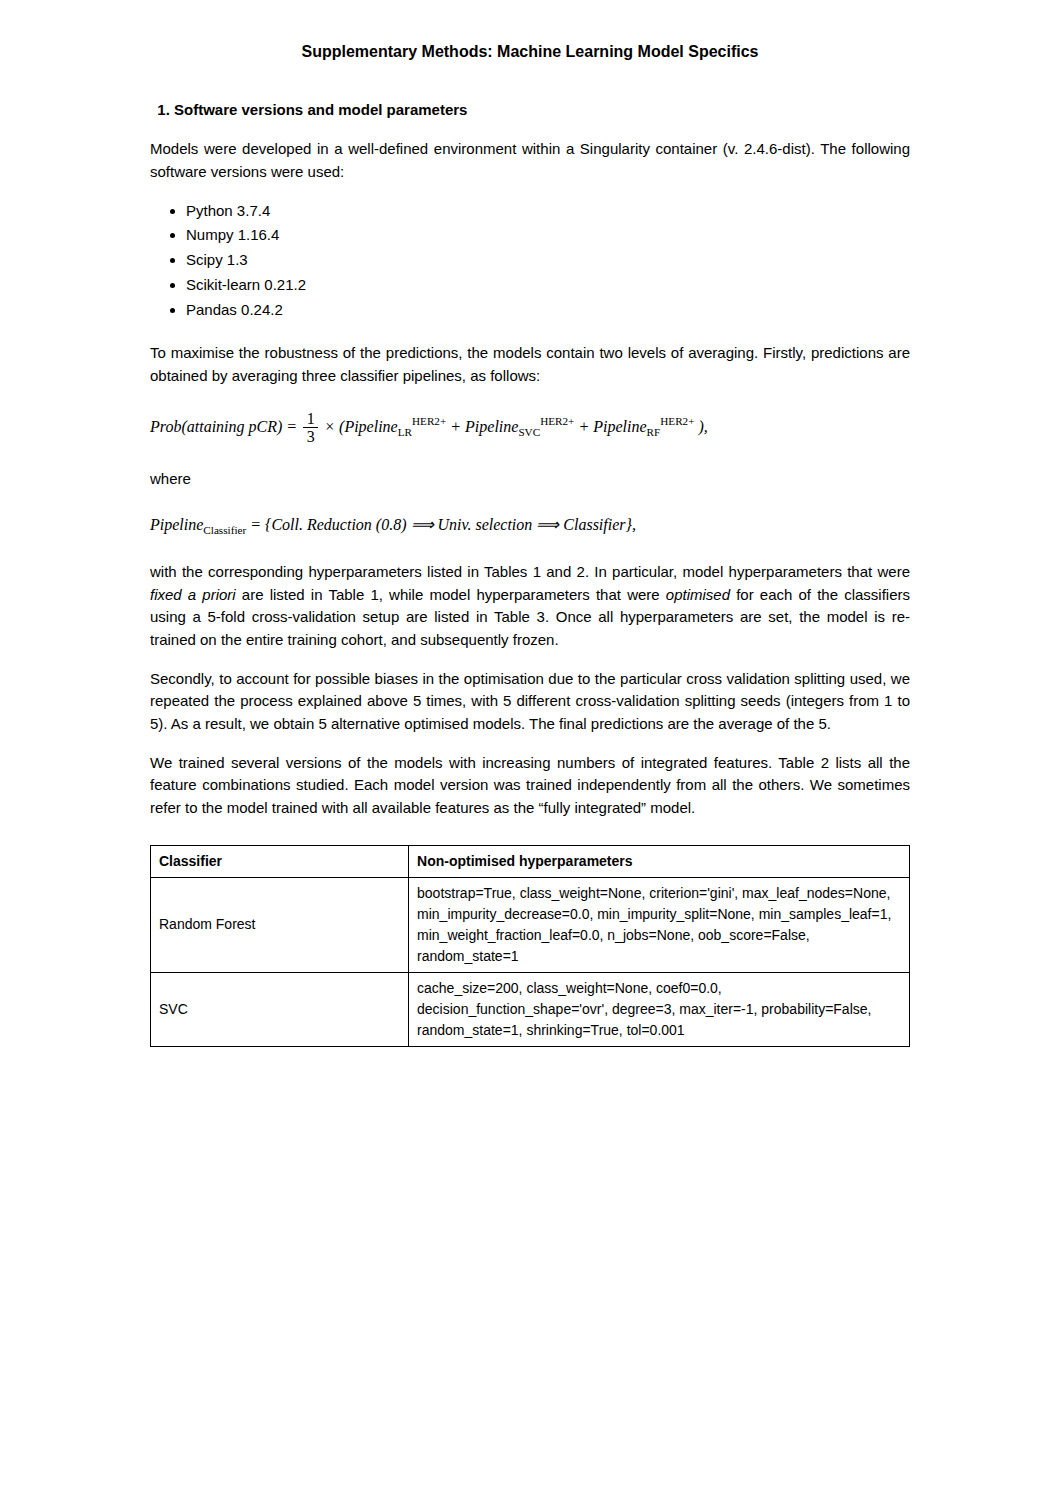Supplementary Methods: Machine Learning Model Specifics
Software versions and model parameters
Models were developed in a well-defined environment within a Singularity container (v. 2.4.6-dist). The following software versions were used:
Python 3.7.4
Numpy 1.16.4
Scipy 1.3
Scikit-learn 0.21.2
Pandas 0.24.2
To maximise the robustness of the predictions, the models contain two levels of averaging. Firstly, predictions are obtained by averaging three classifier pipelines, as follows:
Prob(attaining pCR) = 13 × (PipelineLRHER2+ + PipelineSVCHER2+ + PipelineRFHER2+ ),
where
PipelineClassifier = {Coll. Reduction (0.8) ⟹ Univ. selection ⟹ Classifier},
with the corresponding hyperparameters listed in Tables 1 and 2. In particular, model hyperparameters that were fixed a priori are listed in Table 1, while model hyperparameters that were optimised for each of the classifiers using a 5-fold cross-validation setup are listed in Table 3. Once all hyperparameters are set, the model is re-trained on the entire training cohort, and subsequently frozen.
Secondly, to account for possible biases in the optimisation due to the particular cross validation splitting used, we repeated the process explained above 5 times, with 5 different cross-validation splitting seeds (integers from 1 to 5). As a result, we obtain 5 alternative optimised models. The final predictions are the average of the 5.
We trained several versions of the models with increasing numbers of integrated features. Table 2 lists all the feature combinations studied. Each model version was trained independently from all the others. We sometimes refer to the model trained with all available features as the “fully integrated” model.
| Classifier | Non-optimised hyperparameters |
| --- | --- |
| Random Forest | bootstrap=True, class_weight=None, criterion='gini', max_leaf_nodes=None, min_impurity_decrease=0.0, min_impurity_split=None, min_samples_leaf=1, min_weight_fraction_leaf=0.0, n_jobs=None, oob_score=False, random_state=1 |
| SVC | cache_size=200, class_weight=None, coef0=0.0, decision_function_shape='ovr', degree=3, max_iter=-1, probability=False, random_state=1, shrinking=True, tol=0.001 |